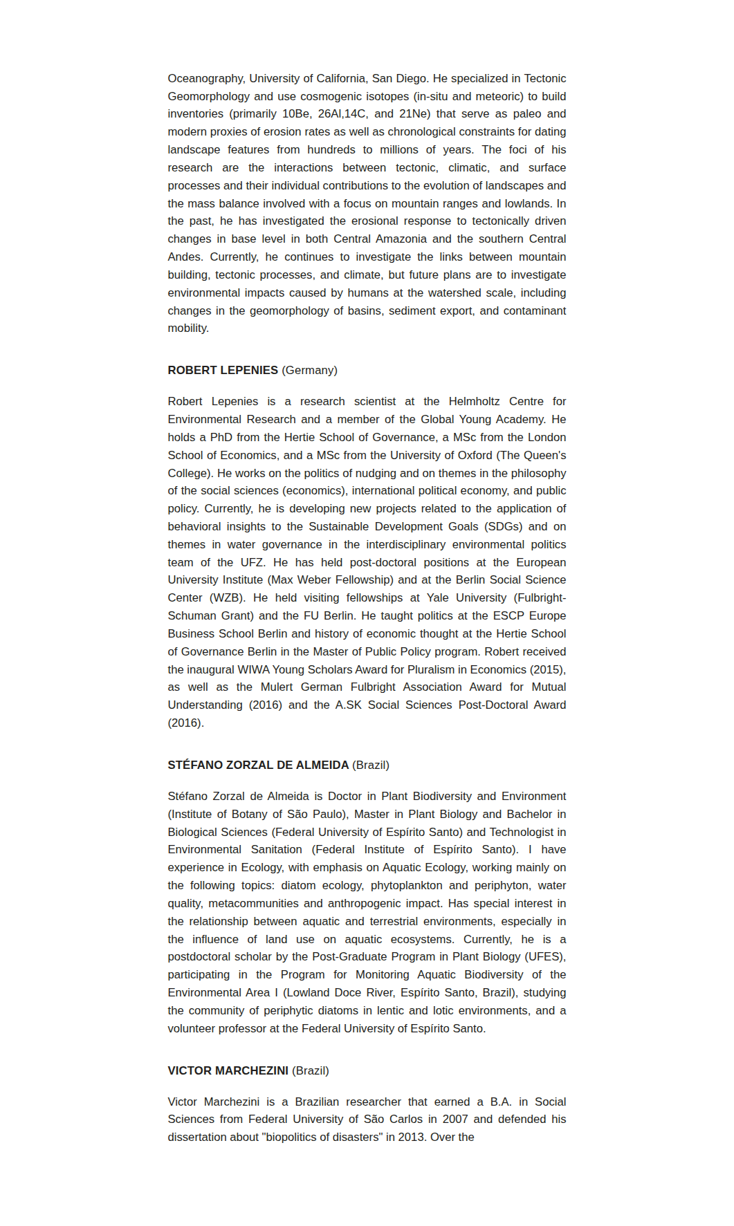Oceanography, University of California, San Diego. He specialized in Tectonic Geomorphology and use cosmogenic isotopes (in-situ and meteoric) to build inventories (primarily 10Be, 26Al,14C, and 21Ne) that serve as paleo and modern proxies of erosion rates as well as chronological constraints for dating landscape features from hundreds to millions of years. The foci of his research are the interactions between tectonic, climatic, and surface processes and their individual contributions to the evolution of landscapes and the mass balance involved with a focus on mountain ranges and lowlands. In the past, he has investigated the erosional response to tectonically driven changes in base level in both Central Amazonia and the southern Central Andes. Currently, he continues to investigate the links between mountain building, tectonic processes, and climate, but future plans are to investigate environmental impacts caused by humans at the watershed scale, including changes in the geomorphology of basins, sediment export, and contaminant mobility.
ROBERT LEPENIES (Germany)
Robert Lepenies is a research scientist at the Helmholtz Centre for Environmental Research and a member of the Global Young Academy. He holds a PhD from the Hertie School of Governance, a MSc from the London School of Economics, and a MSc from the University of Oxford (The Queen's College). He works on the politics of nudging and on themes in the philosophy of the social sciences (economics), international political economy, and public policy. Currently, he is developing new projects related to the application of behavioral insights to the Sustainable Development Goals (SDGs) and on themes in water governance in the interdisciplinary environmental politics team of the UFZ. He has held post-doctoral positions at the European University Institute (Max Weber Fellowship) and at the Berlin Social Science Center (WZB). He held visiting fellowships at Yale University (Fulbright-Schuman Grant) and the FU Berlin. He taught politics at the ESCP Europe Business School Berlin and history of economic thought at the Hertie School of Governance Berlin in the Master of Public Policy program. Robert received the inaugural WIWA Young Scholars Award for Pluralism in Economics (2015), as well as the Mulert German Fulbright Association Award for Mutual Understanding (2016) and the A.SK Social Sciences Post-Doctoral Award (2016).
STÉFANO ZORZAL DE ALMEIDA (Brazil)
Stéfano Zorzal de Almeida is Doctor in Plant Biodiversity and Environment (Institute of Botany of São Paulo), Master in Plant Biology and Bachelor in Biological Sciences (Federal University of Espírito Santo) and Technologist in Environmental Sanitation (Federal Institute of Espírito Santo). I have experience in Ecology, with emphasis on Aquatic Ecology, working mainly on the following topics: diatom ecology, phytoplankton and periphyton, water quality, metacommunities and anthropogenic impact. Has special interest in the relationship between aquatic and terrestrial environments, especially in the influence of land use on aquatic ecosystems. Currently, he is a postdoctoral scholar by the Post-Graduate Program in Plant Biology (UFES), participating in the Program for Monitoring Aquatic Biodiversity of the Environmental Area I (Lowland Doce River, Espírito Santo, Brazil), studying the community of periphytic diatoms in lentic and lotic environments, and a volunteer professor at the Federal University of Espírito Santo.
VICTOR MARCHEZINI (Brazil)
Victor Marchezini is a Brazilian researcher that earned a B.A. in Social Sciences from Federal University of São Carlos in 2007 and defended his dissertation about "biopolitics of disasters" in 2013. Over the